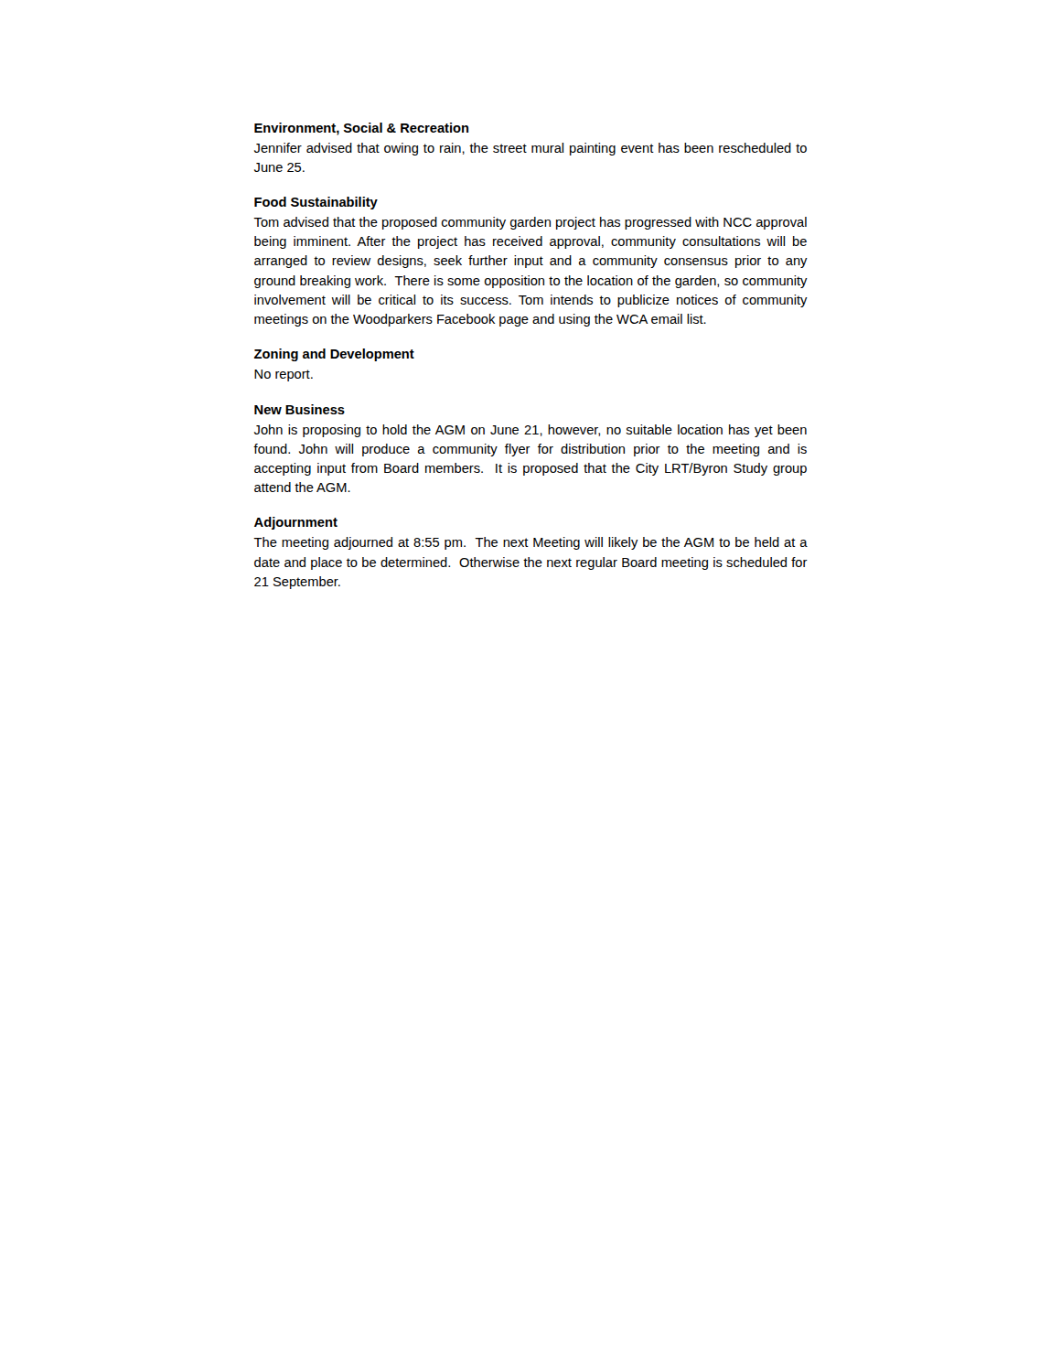Environment, Social & Recreation
Jennifer advised that owing to rain, the street mural painting event has been rescheduled to June 25.
Food Sustainability
Tom advised that the proposed community garden project has progressed with NCC approval being imminent. After the project has received approval, community consultations will be arranged to review designs, seek further input and a community consensus prior to any ground breaking work. There is some opposition to the location of the garden, so community involvement will be critical to its success. Tom intends to publicize notices of community meetings on the Woodparkers Facebook page and using the WCA email list.
Zoning and Development
No report.
New Business
John is proposing to hold the AGM on June 21, however, no suitable location has yet been found. John will produce a community flyer for distribution prior to the meeting and is accepting input from Board members. It is proposed that the City LRT/Byron Study group attend the AGM.
Adjournment
The meeting adjourned at 8:55 pm. The next Meeting will likely be the AGM to be held at a date and place to be determined. Otherwise the next regular Board meeting is scheduled for 21 September.